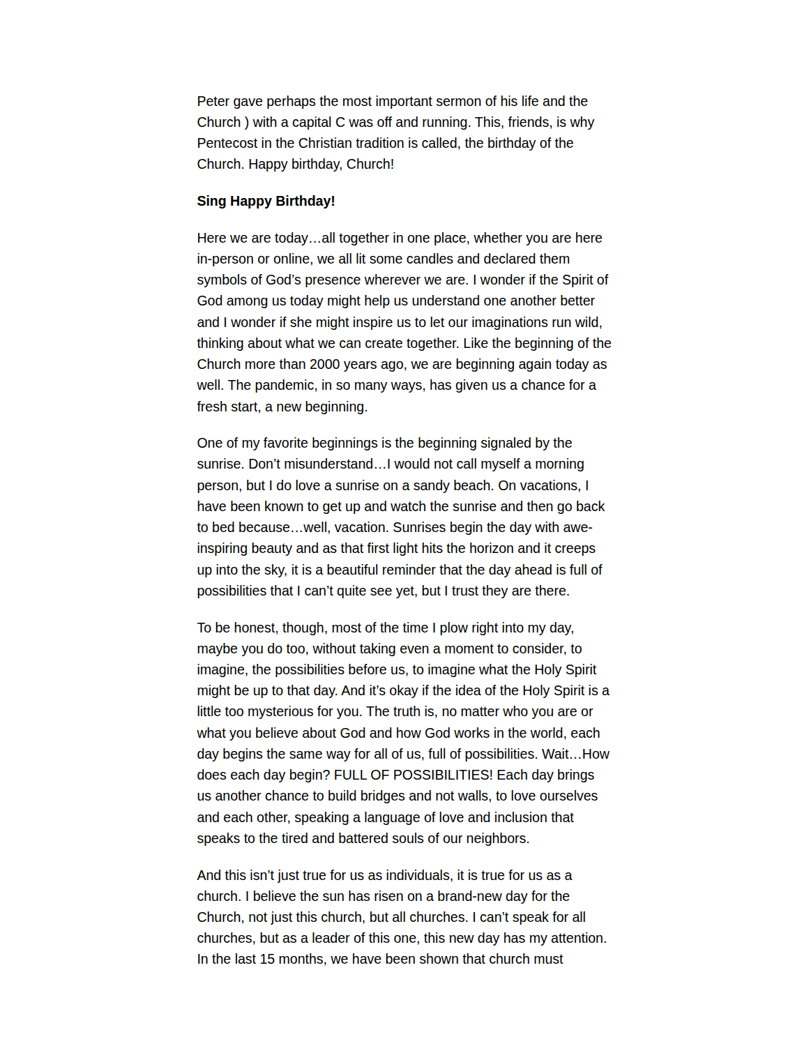Peter gave perhaps the most important sermon of his life and the Church ) with a capital C was off and running. This, friends, is why Pentecost in the Christian tradition is called, the birthday of the Church. Happy birthday, Church!
Sing Happy Birthday!
Here we are today…all together in one place, whether you are here in-person or online, we all lit some candles and declared them symbols of God’s presence wherever we are. I wonder if the Spirit of God among us today might help us understand one another better and I wonder if she might inspire us to let our imaginations run wild, thinking about what we can create together. Like the beginning of the Church more than 2000 years ago, we are beginning again today as well. The pandemic, in so many ways, has given us a chance for a fresh start, a new beginning.
One of my favorite beginnings is the beginning signaled by the sunrise. Don’t misunderstand…I would not call myself a morning person, but I do love a sunrise on a sandy beach. On vacations, I have been known to get up and watch the sunrise and then go back to bed because…well, vacation. Sunrises begin the day with awe-inspiring beauty and as that first light hits the horizon and it creeps up into the sky, it is a beautiful reminder that the day ahead is full of possibilities that I can’t quite see yet, but I trust they are there.
To be honest, though, most of the time I plow right into my day, maybe you do too, without taking even a moment to consider, to imagine, the possibilities before us, to imagine what the Holy Spirit might be up to that day. And it’s okay if the idea of the Holy Spirit is a little too mysterious for you. The truth is, no matter who you are or what you believe about God and how God works in the world, each day begins the same way for all of us, full of possibilities. Wait…How does each day begin? FULL OF POSSIBILITIES! Each day brings us another chance to build bridges and not walls, to love ourselves and each other, speaking a language of love and inclusion that speaks to the tired and battered souls of our neighbors.
And this isn’t just true for us as individuals, it is true for us as a church. I believe the sun has risen on a brand-new day for the Church, not just this church, but all churches. I can’t speak for all churches, but as a leader of this one, this new day has my attention. In the last 15 months, we have been shown that church must